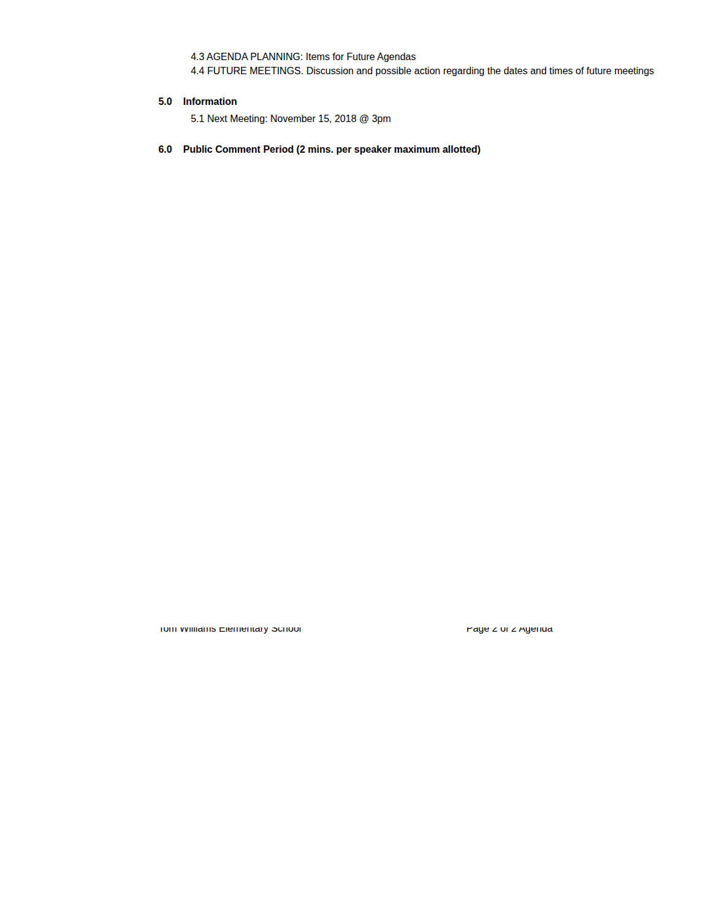4.3 AGENDA PLANNING: Items for Future Agendas
4.4 FUTURE MEETINGS. Discussion and possible action regarding the dates and times of future meetings
5.0 Information
5.1 Next Meeting: November 15, 2018 @ 3pm
6.0 Public Comment Period (2 mins. per speaker maximum allotted)
Tom Williams Elementary School Page 2 of 2 Agenda